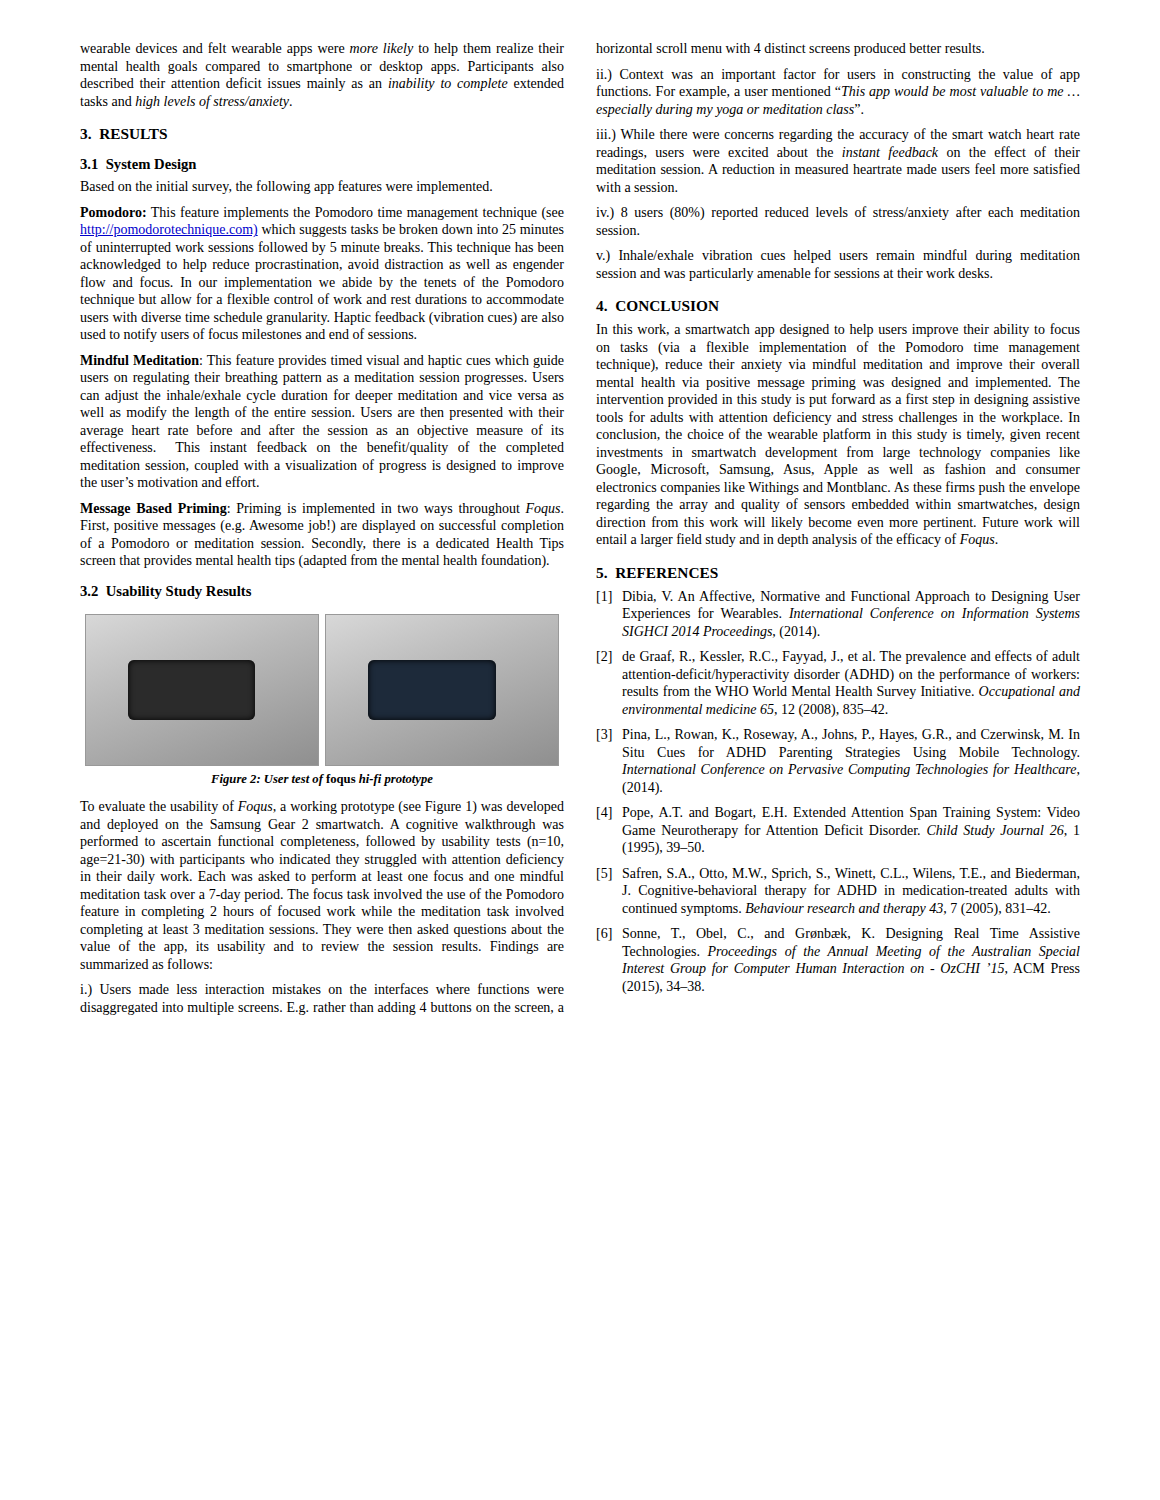wearable devices and felt wearable apps were more likely to help them realize their mental health goals compared to smartphone or desktop apps. Participants also described their attention deficit issues mainly as an inability to complete extended tasks and high levels of stress/anxiety.
3. RESULTS
3.1 System Design
Based on the initial survey, the following app features were implemented.
Pomodoro: This feature implements the Pomodoro time management technique (see http://pomodorotechnique.com) which suggests tasks be broken down into 25 minutes of uninterrupted work sessions followed by 5 minute breaks. This technique has been acknowledged to help reduce procrastination, avoid distraction as well as engender flow and focus. In our implementation we abide by the tenets of the Pomodoro technique but allow for a flexible control of work and rest durations to accommodate users with diverse time schedule granularity. Haptic feedback (vibration cues) are also used to notify users of focus milestones and end of sessions.
Mindful Meditation: This feature provides timed visual and haptic cues which guide users on regulating their breathing pattern as a meditation session progresses. Users can adjust the inhale/exhale cycle duration for deeper meditation and vice versa as well as modify the length of the entire session. Users are then presented with their average heart rate before and after the session as an objective measure of its effectiveness. This instant feedback on the benefit/quality of the completed meditation session, coupled with a visualization of progress is designed to improve the user’s motivation and effort.
Message Based Priming: Priming is implemented in two ways throughout Foqus. First, positive messages (e.g. Awesome job!) are displayed on successful completion of a Pomodoro or meditation session. Secondly, there is a dedicated Health Tips screen that provides mental health tips (adapted from the mental health foundation).
3.2 Usability Study Results
Figure 2: User test of foqus hi-fi prototype
To evaluate the usability of Foqus, a working prototype (see Figure 1) was developed and deployed on the Samsung Gear 2 smartwatch. A cognitive walkthrough was performed to ascertain functional completeness, followed by usability tests (n=10, age=21-30) with participants who indicated they struggled with attention deficiency in their daily work. Each was asked to perform at least one focus and one mindful meditation task over a 7-day period. The focus task involved the use of the Pomodoro feature in completing 2 hours of focused work while the meditation task involved completing at least 3 meditation sessions. They were then asked questions about the value of the app, its usability and to review the session results. Findings are summarized as follows:
i.) Users made less interaction mistakes on the interfaces where functions were disaggregated into multiple screens. E.g. rather than adding 4 buttons on the screen, a horizontal scroll menu with 4 distinct screens produced better results.
ii.) Context was an important factor for users in constructing the value of app functions. For example, a user mentioned “This app would be most valuable to me … especially during my yoga or meditation class”.
iii.) While there were concerns regarding the accuracy of the smart watch heart rate readings, users were excited about the instant feedback on the effect of their meditation session. A reduction in measured heartrate made users feel more satisfied with a session.
iv.) 8 users (80%) reported reduced levels of stress/anxiety after each meditation session.
v.) Inhale/exhale vibration cues helped users remain mindful during meditation session and was particularly amenable for sessions at their work desks.
4. CONCLUSION
In this work, a smartwatch app designed to help users improve their ability to focus on tasks (via a flexible implementation of the Pomodoro time management technique), reduce their anxiety via mindful meditation and improve their overall mental health via positive message priming was designed and implemented. The intervention provided in this study is put forward as a first step in designing assistive tools for adults with attention deficiency and stress challenges in the workplace. In conclusion, the choice of the wearable platform in this study is timely, given recent investments in smartwatch development from large technology companies like Google, Microsoft, Samsung, Asus, Apple as well as fashion and consumer electronics companies like Withings and Montblanc. As these firms push the envelope regarding the array and quality of sensors embedded within smartwatches, design direction from this work will likely become even more pertinent. Future work will entail a larger field study and in depth analysis of the efficacy of Foqus.
5. REFERENCES
Dibia, V. An Affective, Normative and Functional Approach to Designing User Experiences for Wearables. International Conference on Information Systems SIGHCI 2014 Proceedings, (2014).
de Graaf, R., Kessler, R.C., Fayyad, J., et al. The prevalence and effects of adult attention-deficit/hyperactivity disorder (ADHD) on the performance of workers: results from the WHO World Mental Health Survey Initiative. Occupational and environmental medicine 65, 12 (2008), 835–42.
Pina, L., Rowan, K., Roseway, A., Johns, P., Hayes, G.R., and Czerwinsk, M. In Situ Cues for ADHD Parenting Strategies Using Mobile Technology. International Conference on Pervasive Computing Technologies for Healthcare, (2014).
Pope, A.T. and Bogart, E.H. Extended Attention Span Training System: Video Game Neurotherapy for Attention Deficit Disorder. Child Study Journal 26, 1 (1995), 39–50.
Safren, S.A., Otto, M.W., Sprich, S., Winett, C.L., Wilens, T.E., and Biederman, J. Cognitive-behavioral therapy for ADHD in medication-treated adults with continued symptoms. Behaviour research and therapy 43, 7 (2005), 831–42.
Sonne, T., Obel, C., and Grønbæk, K. Designing Real Time Assistive Technologies. Proceedings of the Annual Meeting of the Australian Special Interest Group for Computer Human Interaction on - OzCHI ’15, ACM Press (2015), 34–38.